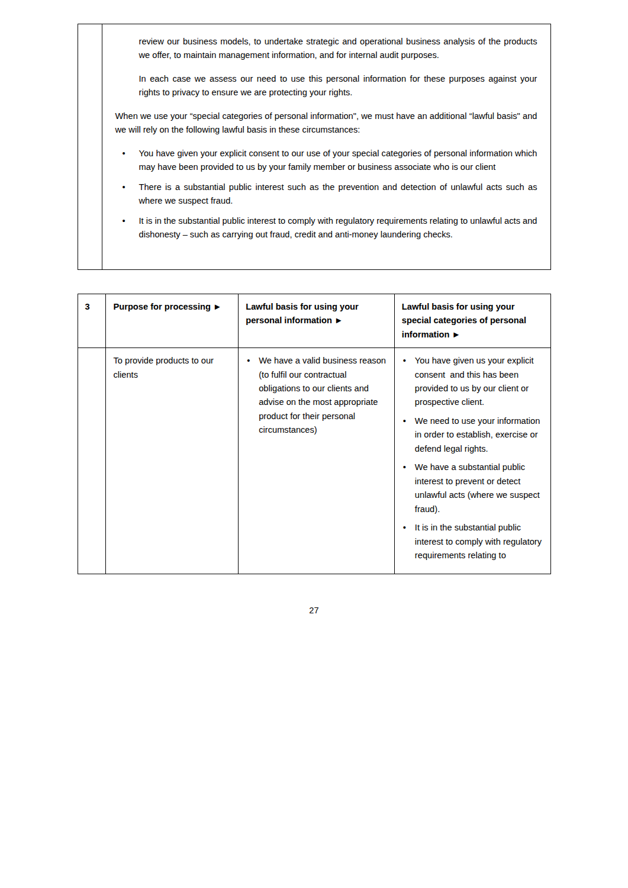review our business models, to undertake strategic and operational business analysis of the products we offer, to maintain management information, and for internal audit purposes.
In each case we assess our need to use this personal information for these purposes against your rights to privacy to ensure we are protecting your rights.
When we use your “special categories of personal information", we must have an additional “lawful basis" and we will rely on the following lawful basis in these circumstances:
You have given your explicit consent to our use of your special categories of personal information which may have been provided to us by your family member or business associate who is our client
There is a substantial public interest such as the prevention and detection of unlawful acts such as where we suspect fraud.
It is in the substantial public interest to comply with regulatory requirements relating to unlawful acts and dishonesty – such as carrying out fraud, credit and anti-money laundering checks.
| 3 | Purpose for processing ► | Lawful basis for using your personal information ► | Lawful basis for using your special categories of personal information ► |
| | To provide products to our clients | We have a valid business reason (to fulfil our contractual obligations to our clients and advise on the most appropriate product for their personal circumstances) | You have given us your explicit consent and this has been provided to us by our client or prospective client. We need to use your information in order to establish, exercise or defend legal rights. We have a substantial public interest to prevent or detect unlawful acts (where we suspect fraud). It is in the substantial public interest to comply with regulatory requirements relating to |
27